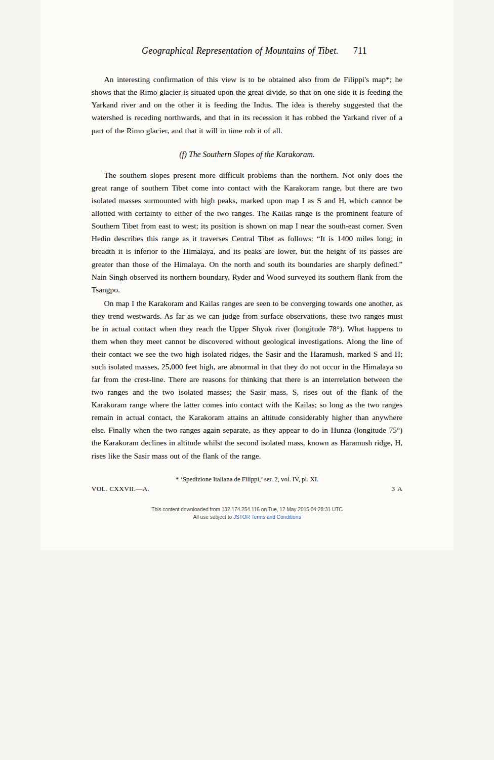Geographical Representation of Mountains of Tibet. 711
An interesting confirmation of this view is to be obtained also from de Filippi's map*; he shows that the Rimo glacier is situated upon the great divide, so that on one side it is feeding the Yarkand river and on the other it is feeding the Indus. The idea is thereby suggested that the watershed is receding northwards, and that in its recession it has robbed the Yarkand river of a part of the Rimo glacier, and that it will in time rob it of all.
(f) The Southern Slopes of the Karakoram.
The southern slopes present more difficult problems than the northern. Not only does the great range of southern Tibet come into contact with the Karakoram range, but there are two isolated masses surmounted with high peaks, marked upon map I as S and H, which cannot be allotted with certainty to either of the two ranges. The Kailas range is the prominent feature of Southern Tibet from east to west; its position is shown on map I near the south-east corner. Sven Hedin describes this range as it traverses Central Tibet as follows: “It is 1400 miles long; in breadth it is inferior to the Himalaya, and its peaks are lower, but the height of its passes are greater than those of the Himalaya. On the north and south its boundaries are sharply defined.” Nain Singh observed its northern boundary, Ryder and Wood surveyed its southern flank from the Tsangpo.
On map I the Karakoram and Kailas ranges are seen to be converging towards one another, as they trend westwards. As far as we can judge from surface observations, these two ranges must be in actual contact when they reach the Upper Shyok river (longitude 78°). What happens to them when they meet cannot be discovered without geological investigations. Along the line of their contact we see the two high isolated ridges, the Sasir and the Haramush, marked S and H; such isolated masses, 25,000 feet high, are abnormal in that they do not occur in the Himalaya so far from the crest-line. There are reasons for thinking that there is an interrelation between the two ranges and the two isolated masses; the Sasir mass, S, rises out of the flank of the Karakoram range where the latter comes into contact with the Kailas; so long as the two ranges remain in actual contact, the Karakoram attains an altitude considerably higher than anywhere else. Finally when the two ranges again separate, as they appear to do in Hunza (longitude 75°) the Karakoram declines in altitude whilst the second isolated mass, known as Haramush ridge, H, rises like the Sasir mass out of the flank of the range.
* ‘Spedizione Italiana de Filippi,’ ser. 2, vol. IV, pl. XI.
VOL. CXXVII.—A. 3 A
This content downloaded from 132.174.254.116 on Tue, 12 May 2015 04:28:31 UTC
All use subject to JSTOR Terms and Conditions